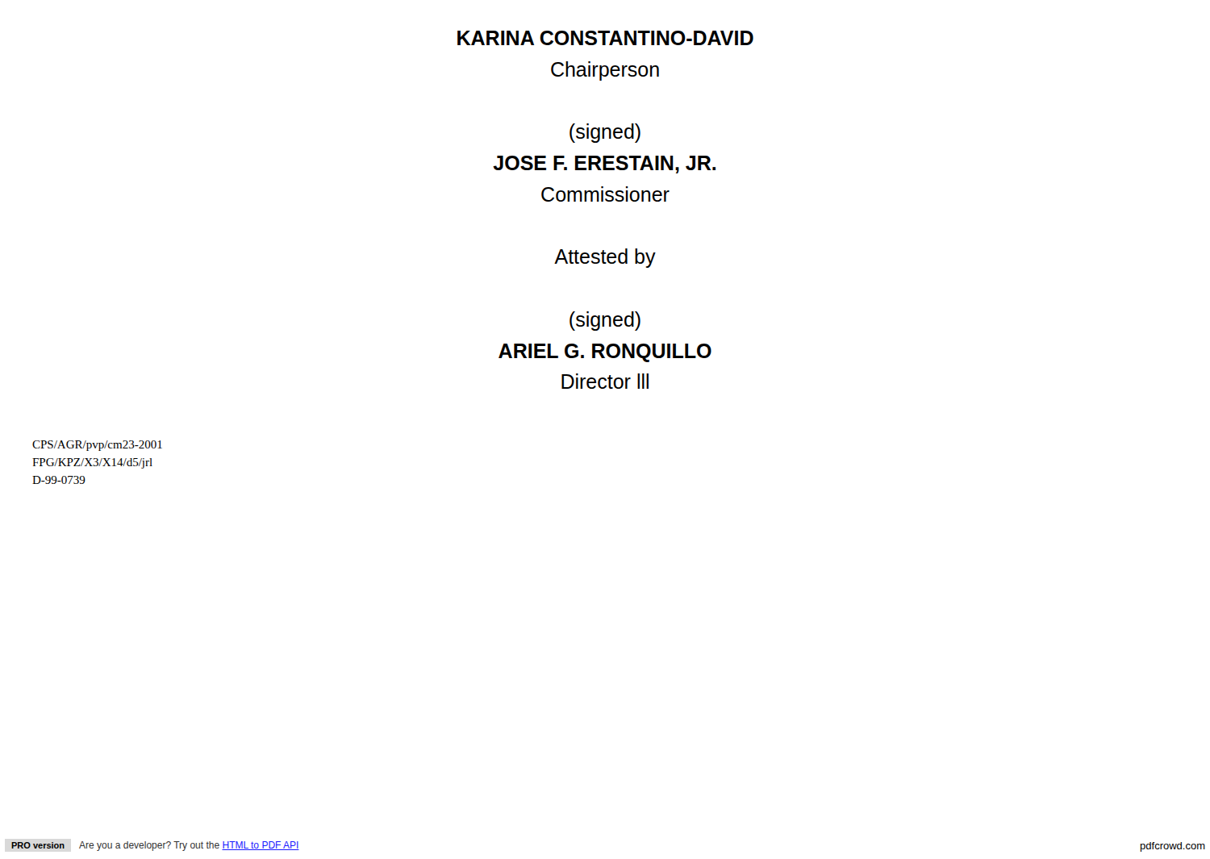KARINA CONSTANTINO-DAVID
Chairperson
(signed)
JOSE F. ERESTAIN, JR.
Commissioner
Attested by
(signed)
ARIEL G. RONQUILLO
Director lll
CPS/AGR/pvp/cm23-2001
FPG/KPZ/X3/X14/d5/jrl
D-99-0739
PRO version Are you a developer? Try out the HTML to PDF API
pdfcrowd.com